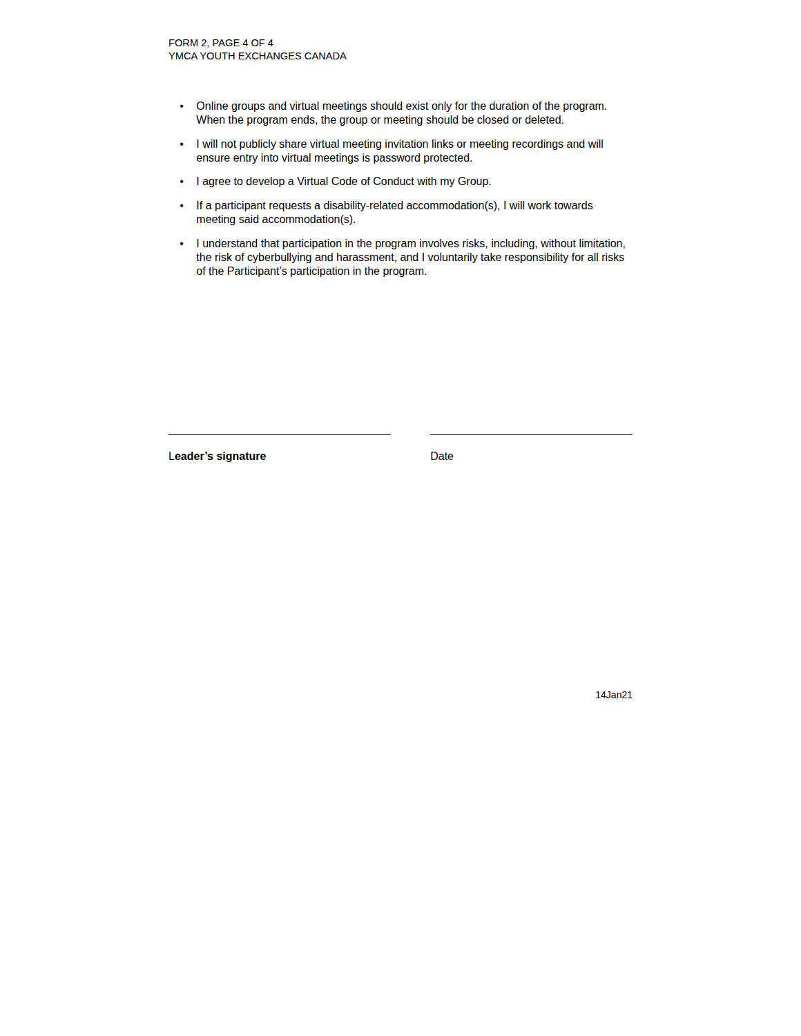FORM 2, PAGE 4 OF 4
YMCA YOUTH EXCHANGES CANADA
Online groups and virtual meetings should exist only for the duration of the program. When the program ends, the group or meeting should be closed or deleted.
I will not publicly share virtual meeting invitation links or meeting recordings and will ensure entry into virtual meetings is password protected.
I agree to develop a Virtual Code of Conduct with my Group.
If a participant requests a disability-related accommodation(s), I will work towards meeting said accommodation(s).
I understand that participation in the program involves risks, including, without limitation, the risk of cyberbullying and harassment, and I voluntarily take responsibility for all risks of the Participant’s participation in the program.
Leader’s signature
Date
14Jan21